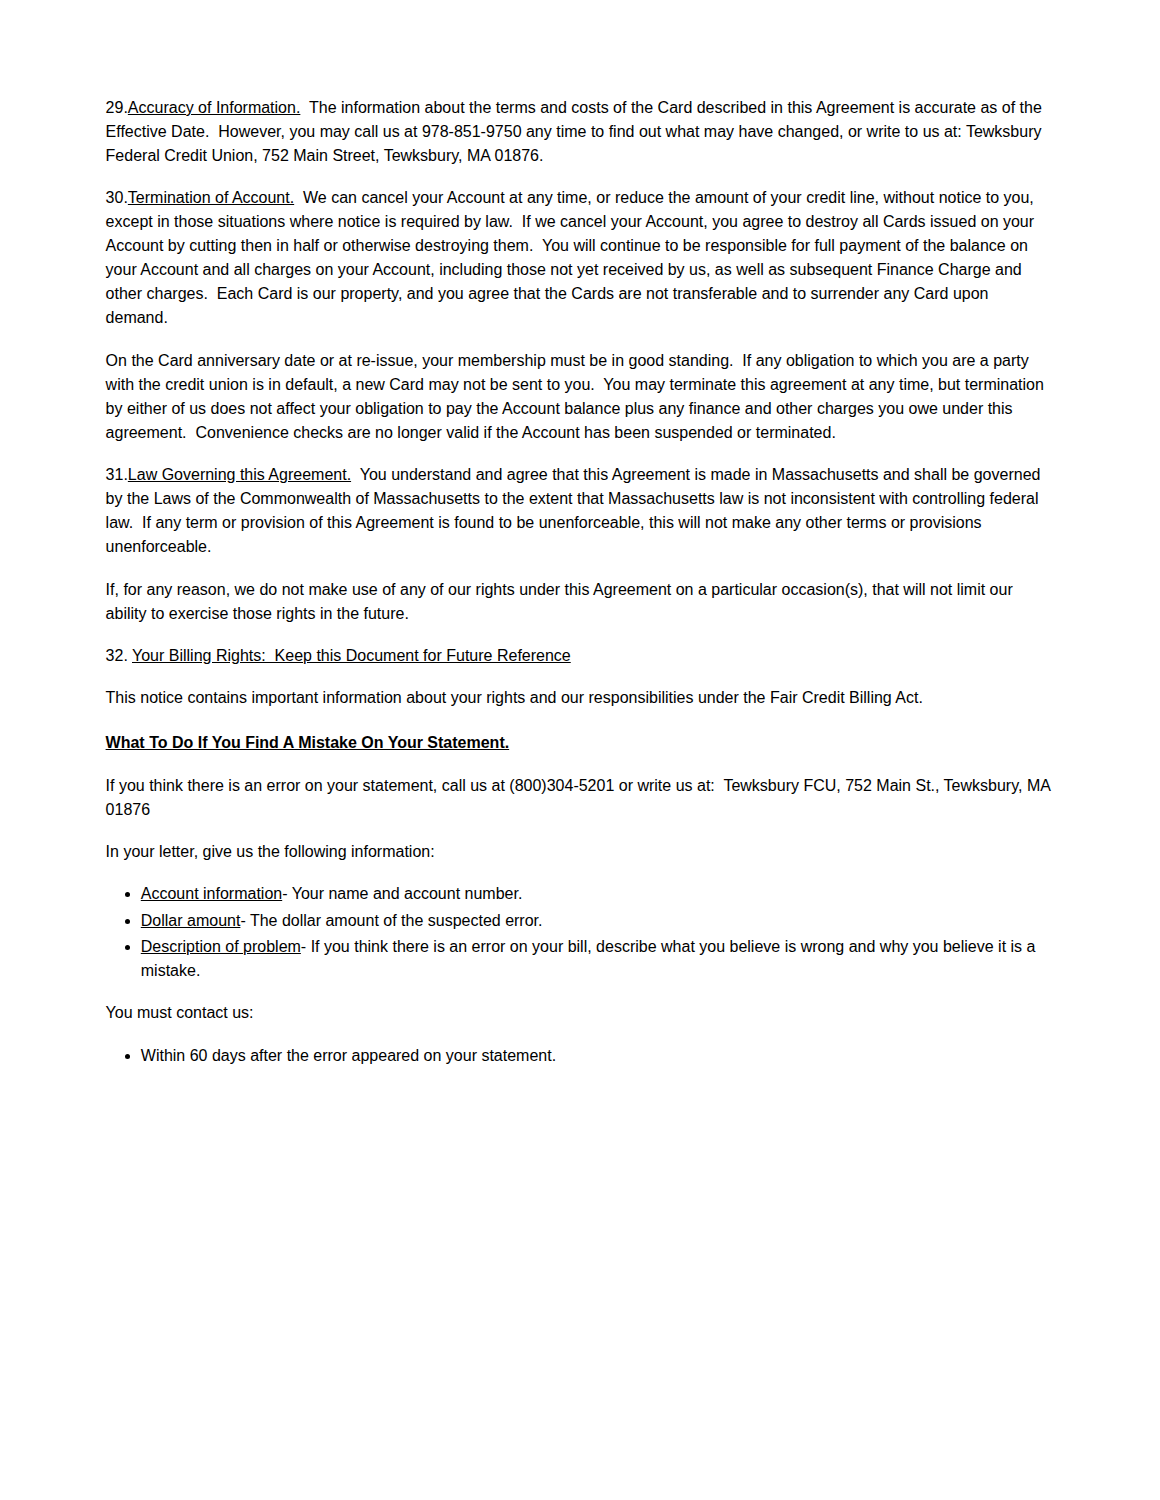29.Accuracy of Information. The information about the terms and costs of the Card described in this Agreement is accurate as of the Effective Date. However, you may call us at 978-851-9750 any time to find out what may have changed, or write to us at: Tewksbury Federal Credit Union, 752 Main Street, Tewksbury, MA 01876.
30.Termination of Account. We can cancel your Account at any time, or reduce the amount of your credit line, without notice to you, except in those situations where notice is required by law. If we cancel your Account, you agree to destroy all Cards issued on your Account by cutting then in half or otherwise destroying them. You will continue to be responsible for full payment of the balance on your Account and all charges on your Account, including those not yet received by us, as well as subsequent Finance Charge and other charges. Each Card is our property, and you agree that the Cards are not transferable and to surrender any Card upon demand.
On the Card anniversary date or at re-issue, your membership must be in good standing. If any obligation to which you are a party with the credit union is in default, a new Card may not be sent to you. You may terminate this agreement at any time, but termination by either of us does not affect your obligation to pay the Account balance plus any finance and other charges you owe under this agreement. Convenience checks are no longer valid if the Account has been suspended or terminated.
31.Law Governing this Agreement. You understand and agree that this Agreement is made in Massachusetts and shall be governed by the Laws of the Commonwealth of Massachusetts to the extent that Massachusetts law is not inconsistent with controlling federal law. If any term or provision of this Agreement is found to be unenforceable, this will not make any other terms or provisions unenforceable.
If, for any reason, we do not make use of any of our rights under this Agreement on a particular occasion(s), that will not limit our ability to exercise those rights in the future.
32. Your Billing Rights: Keep this Document for Future Reference
This notice contains important information about your rights and our responsibilities under the Fair Credit Billing Act.
What To Do If You Find A Mistake On Your Statement.
If you think there is an error on your statement, call us at (800)304-5201 or write us at: Tewksbury FCU, 752 Main St., Tewksbury, MA 01876
In your letter, give us the following information:
Account information- Your name and account number.
Dollar amount- The dollar amount of the suspected error.
Description of problem- If you think there is an error on your bill, describe what you believe is wrong and why you believe it is a mistake.
You must contact us:
Within 60 days after the error appeared on your statement.